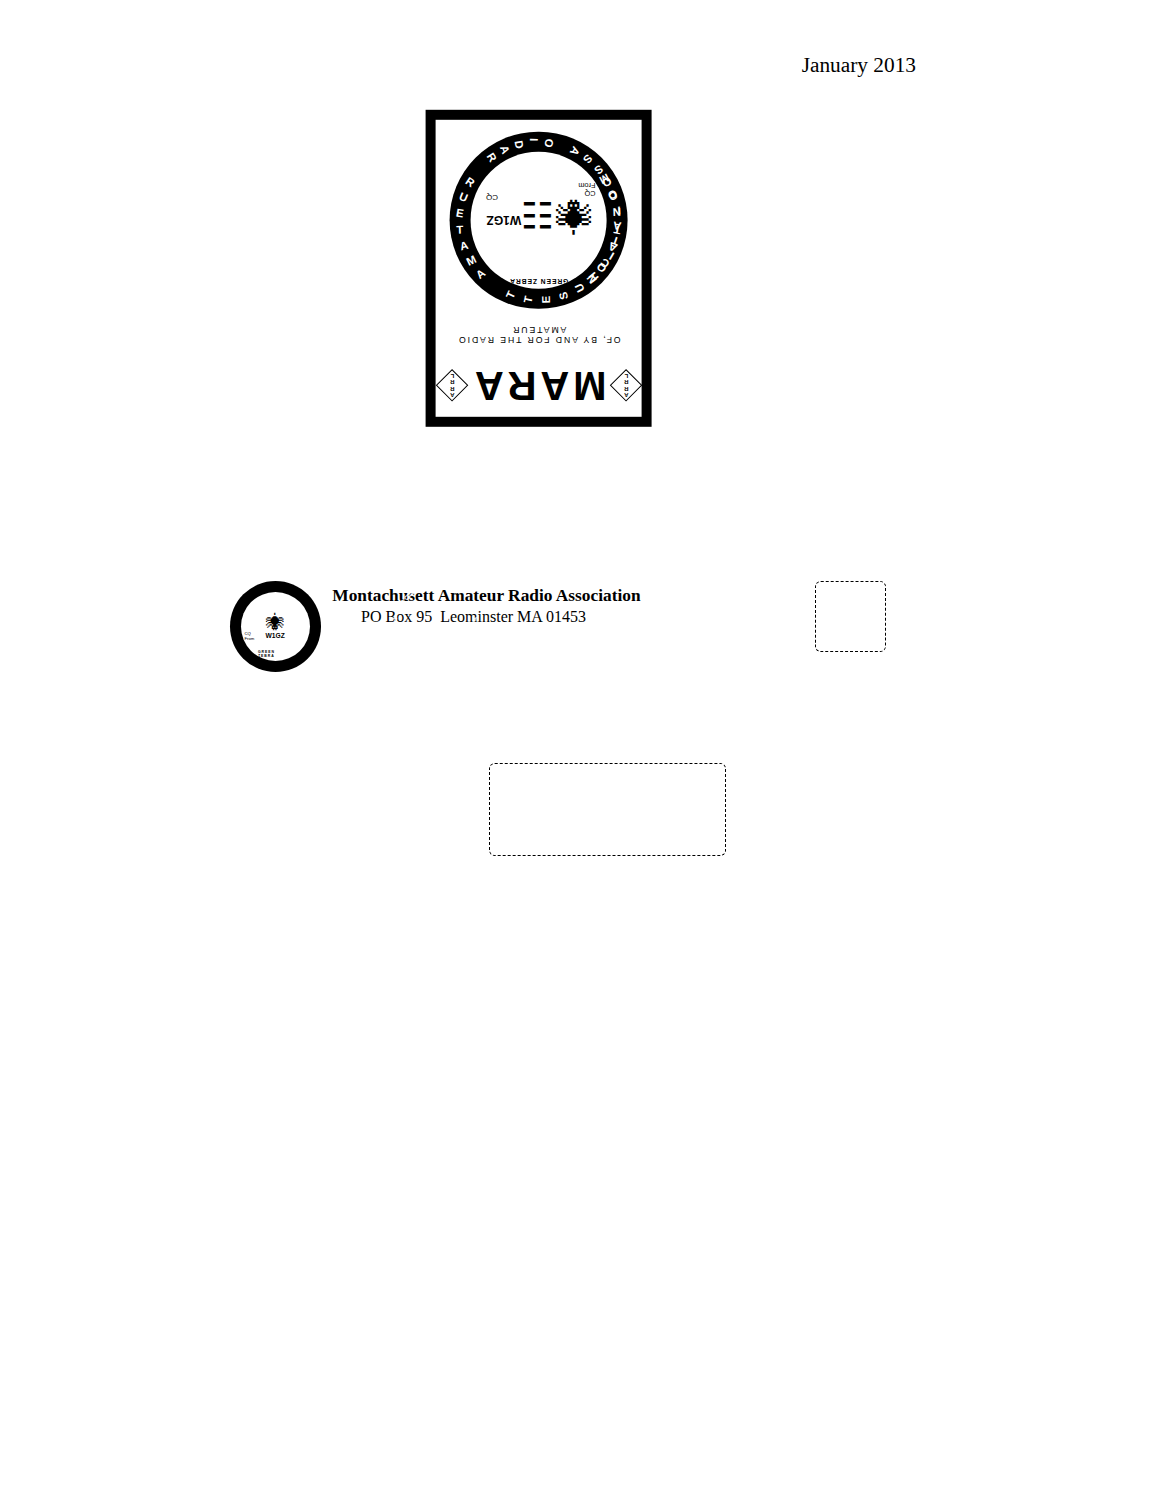January 2013
A
R
R
L MARA A
R
R
L
OF, BY AND FOR THE RADIO AMATEUR
M O N T A C H U S E T T A M A T E U R R A D I O A S S O C I A T I O N
GREEN ZEBRA
🕷☷
W1GZ
CQ
From
CQ
M O N T A C H U S E T T A M A T E U R R A D I O A S S O C I A T I O N
CQ
From
🕷
W1GZ
GREEN ZEBRA
Montachusett Amateur Radio Association
PO Box 95 Leominster MA 01453